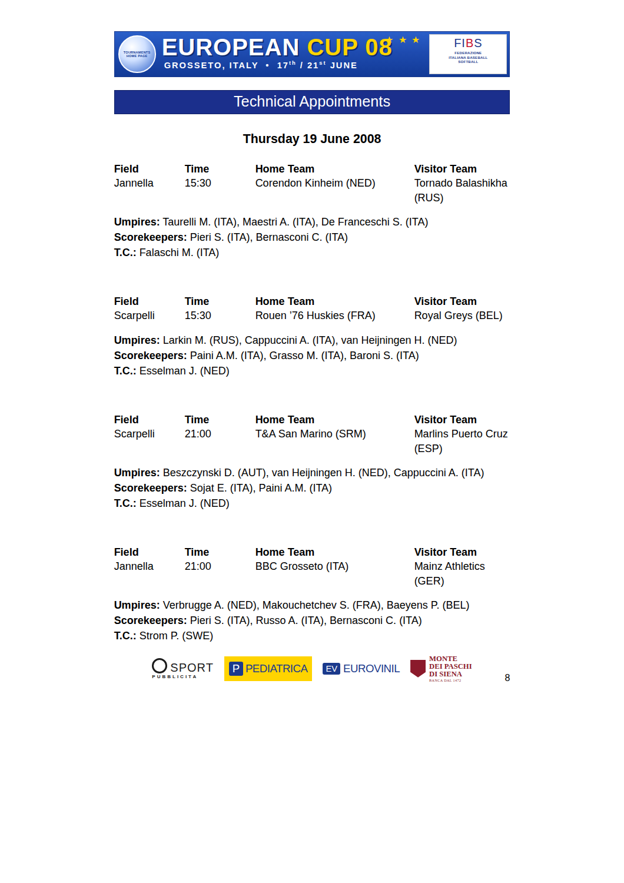EUROPEAN CUP 08
GROSSETO, ITALY • 17th / 21st JUNE
★ ★ ★
FIBS
FEDERAZIONE
ITALIANA BASEBALL
SOFTBALL
Technical Appointments
Thursday 19 June 2008
| Field | Time | Home Team | Visitor Team |
| Jannella | 15:30 | Corendon Kinheim (NED) | Tornado Balashikha (RUS) |
Umpires: Taurelli M. (ITA), Maestri A. (ITA), De Franceschi S. (ITA)
Scorekeepers: Pieri S. (ITA), Bernasconi C. (ITA)
T.C.: Falaschi M. (ITA)
| Field | Time | Home Team | Visitor Team |
| Scarpelli | 15:30 | Rouen ’76 Huskies (FRA) | Royal Greys (BEL) |
Umpires: Larkin M. (RUS), Cappuccini A. (ITA), van Heijningen H. (NED)
Scorekeepers: Paini A.M. (ITA), Grasso M. (ITA), Baroni S. (ITA)
T.C.: Esselman J. (NED)
| Field | Time | Home Team | Visitor Team |
| Scarpelli | 21:00 | T&A San Marino (SRM) | Marlins Puerto Cruz (ESP) |
Umpires: Beszczynski D. (AUT), van Heijningen H. (NED), Cappuccini A. (ITA)
Scorekeepers: Sojat E. (ITA), Paini A.M. (ITA)
T.C.: Esselman J. (NED)
| Field | Time | Home Team | Visitor Team |
| Jannella | 21:00 | BBC Grosseto (ITA) | Mainz Athletics (GER) |
Umpires: Verbrugge A. (NED), Makouchetchev S. (FRA), Baeyens P. (BEL)
Scorekeepers: Pieri S. (ITA), Russo A. (ITA), Bernasconi C. (ITA)
T.C.: Strom P. (SWE)
SPORT PUBBLICITA
PPEDIATRICA
EV EUROVINIL
MONTE
DEI PASCHI
DI SIENA
BANCA DAL 1472
8